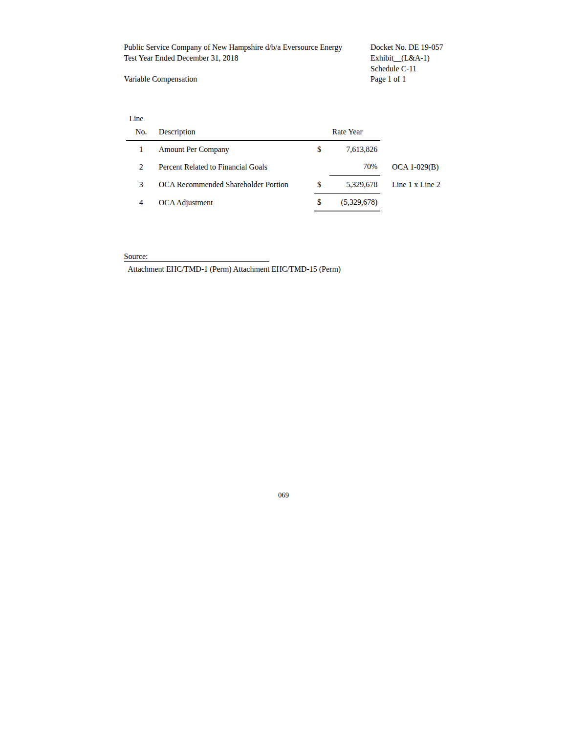Public Service Company of New Hampshire d/b/a Eversource Energy
Test Year Ended December 31, 2018
Variable Compensation
Docket No. DE 19-057
Exhibit__(L&A-1)
Schedule C-11
Page 1 of 1
| Line | | | | |
| No. | Description | Rate Year | |
| 1 | Amount Per Company | $ | 7,613,826 | |
| 2 | Percent Related to Financial Goals | | 70% | OCA 1-029(B) |
| 3 | OCA Recommended Shareholder Portion | $ | 5,329,678 | Line 1 x Line 2 |
| 4 | OCA Adjustment | $ | (5,329,678) | |
Source:
Attachment EHC/TMD-1 (Perm) Attachment EHC/TMD-15 (Perm)
069